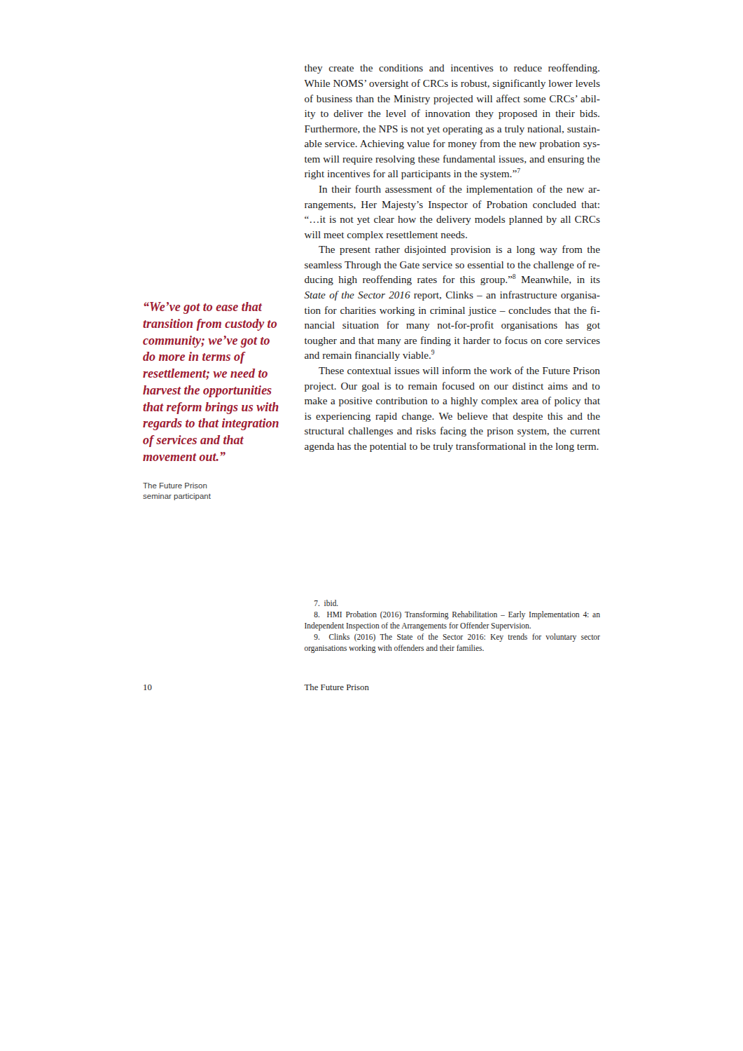“We’ve got to ease that transition from custody to community; we’ve got to do more in terms of resettlement; we need to harvest the opportunities that reform brings us with regards to that integration of services and that movement out.”
The Future Prison
seminar participant
they create the conditions and incentives to reduce reoffending. While NOMS’ oversight of CRCs is robust, significantly lower levels of business than the Ministry projected will affect some CRCs’ ability to deliver the level of innovation they proposed in their bids. Furthermore, the NPS is not yet operating as a truly national, sustainable service. Achieving value for money from the new probation system will require resolving these fundamental issues, and ensuring the right incentives for all participants in the system.”7
In their fourth assessment of the implementation of the new arrangements, Her Majesty’s Inspector of Probation concluded that: “…it is not yet clear how the delivery models planned by all CRCs will meet complex resettlement needs.
The present rather disjointed provision is a long way from the seamless Through the Gate service so essential to the challenge of reducing high reoffending rates for this group.”8 Meanwhile, in its State of the Sector 2016 report, Clinks – an infrastructure organisation for charities working in criminal justice – concludes that the financial situation for many not-for-profit organisations has got tougher and that many are finding it harder to focus on core services and remain financially viable.9
These contextual issues will inform the work of the Future Prison project. Our goal is to remain focused on our distinct aims and to make a positive contribution to a highly complex area of policy that is experiencing rapid change. We believe that despite this and the structural challenges and risks facing the prison system, the current agenda has the potential to be truly transformational in the long term.
7. ibid.
8. HMI Probation (2016) Transforming Rehabilitation – Early Implementation 4: an Independent Inspection of the Arrangements for Offender Supervision.
9. Clinks (2016) The State of the Sector 2016: Key trends for voluntary sector organisations working with offenders and their families.
10 The Future Prison